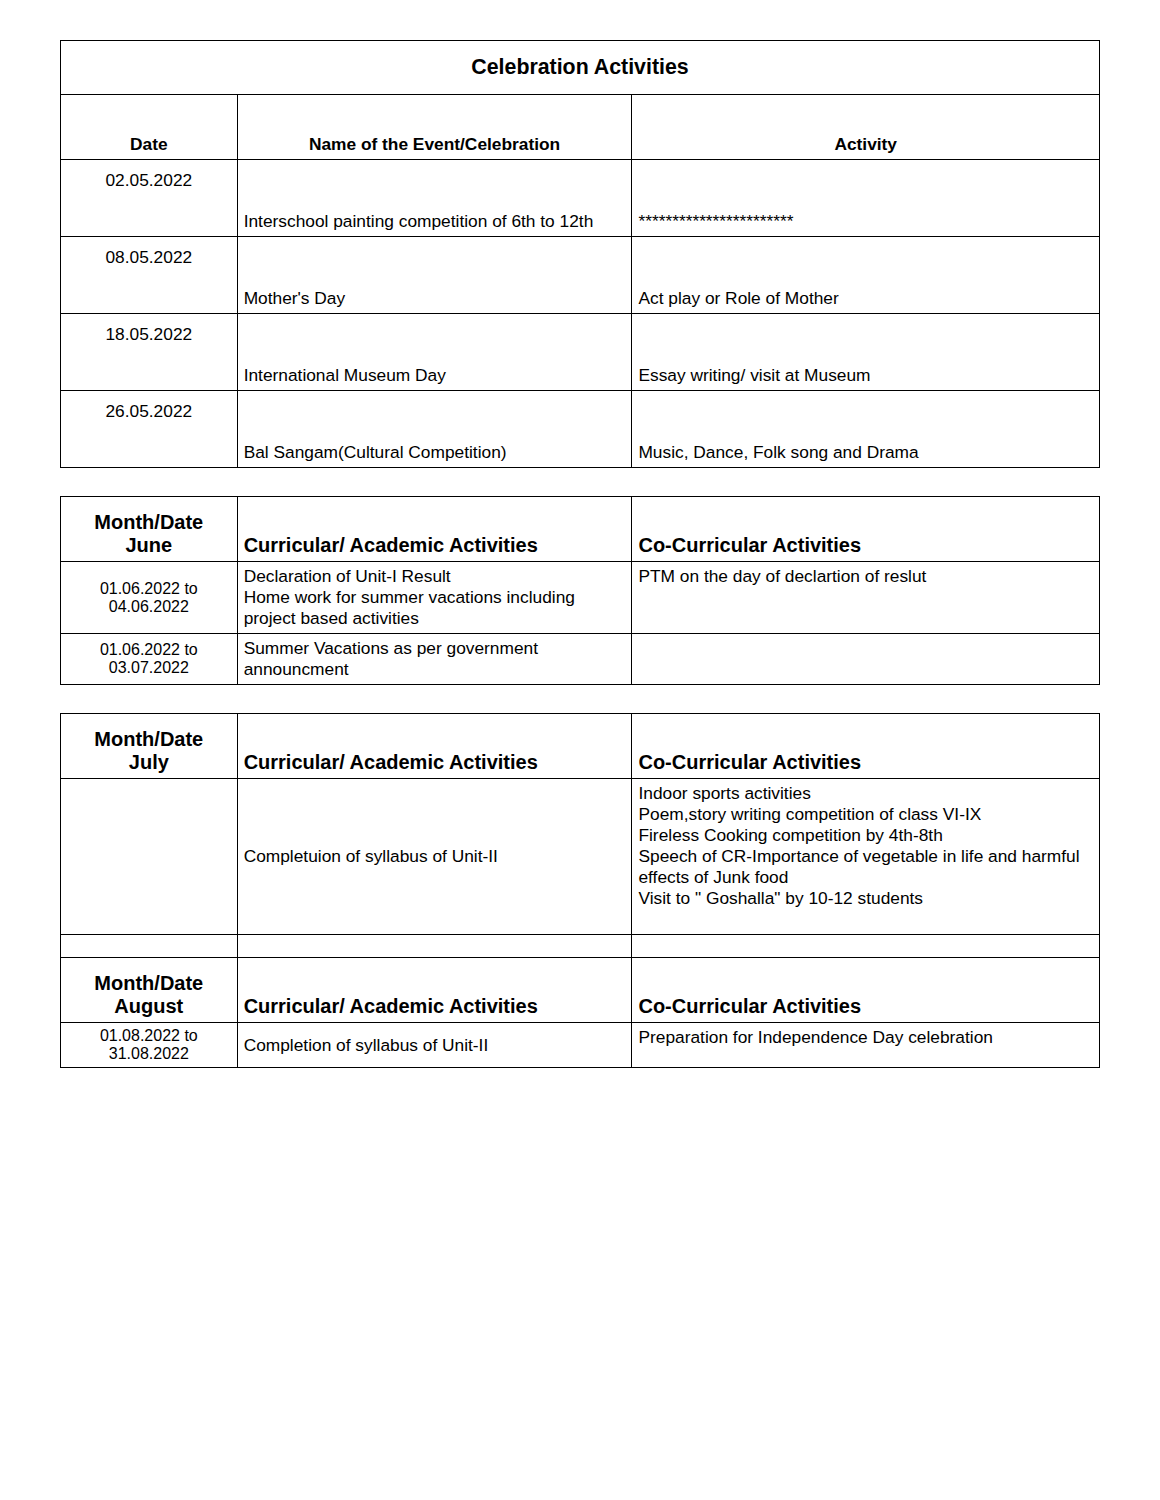| Celebration Activities |
| Date | Name of the Event/Celebration | Activity |
| 02.05.2022 | Interschool painting competition of 6th to 12th | *********************** |
| 08.05.2022 | Mother's Day | Act play or Role of Mother |
| 18.05.2022 | International Museum Day | Essay writing/ visit at Museum |
| 26.05.2022 | Bal Sangam(Cultural Competition) | Music, Dance, Folk song and Drama |
| Month/Date June | Curricular/ Academic Activities | Co-Curricular Activities |
| 01.06.2022 to 04.06.2022 | Declaration of Unit-I Result Home work for summer vacations including project based activities | PTM on the day of declartion of reslut |
| 01.06.2022 to 03.07.2022 | Summer Vacations as per government announcment | |
| Month/Date July | Curricular/ Academic Activities | Co-Curricular Activities |
| | Completuion of syllabus of Unit-II | Indoor sports activities Poem,story writing competition of class VI-IX Fireless Cooking competition by 4th-8th Speech of CR-Importance of vegetable in life and harmful effects of Junk food Visit to " Goshalla" by 10-12 students |
| Month/Date August | Curricular/ Academic Activities | Co-Curricular Activities |
| 01.08.2022 to 31.08.2022 | Completion of syllabus of Unit-II | Preparation for Independence Day celebration |